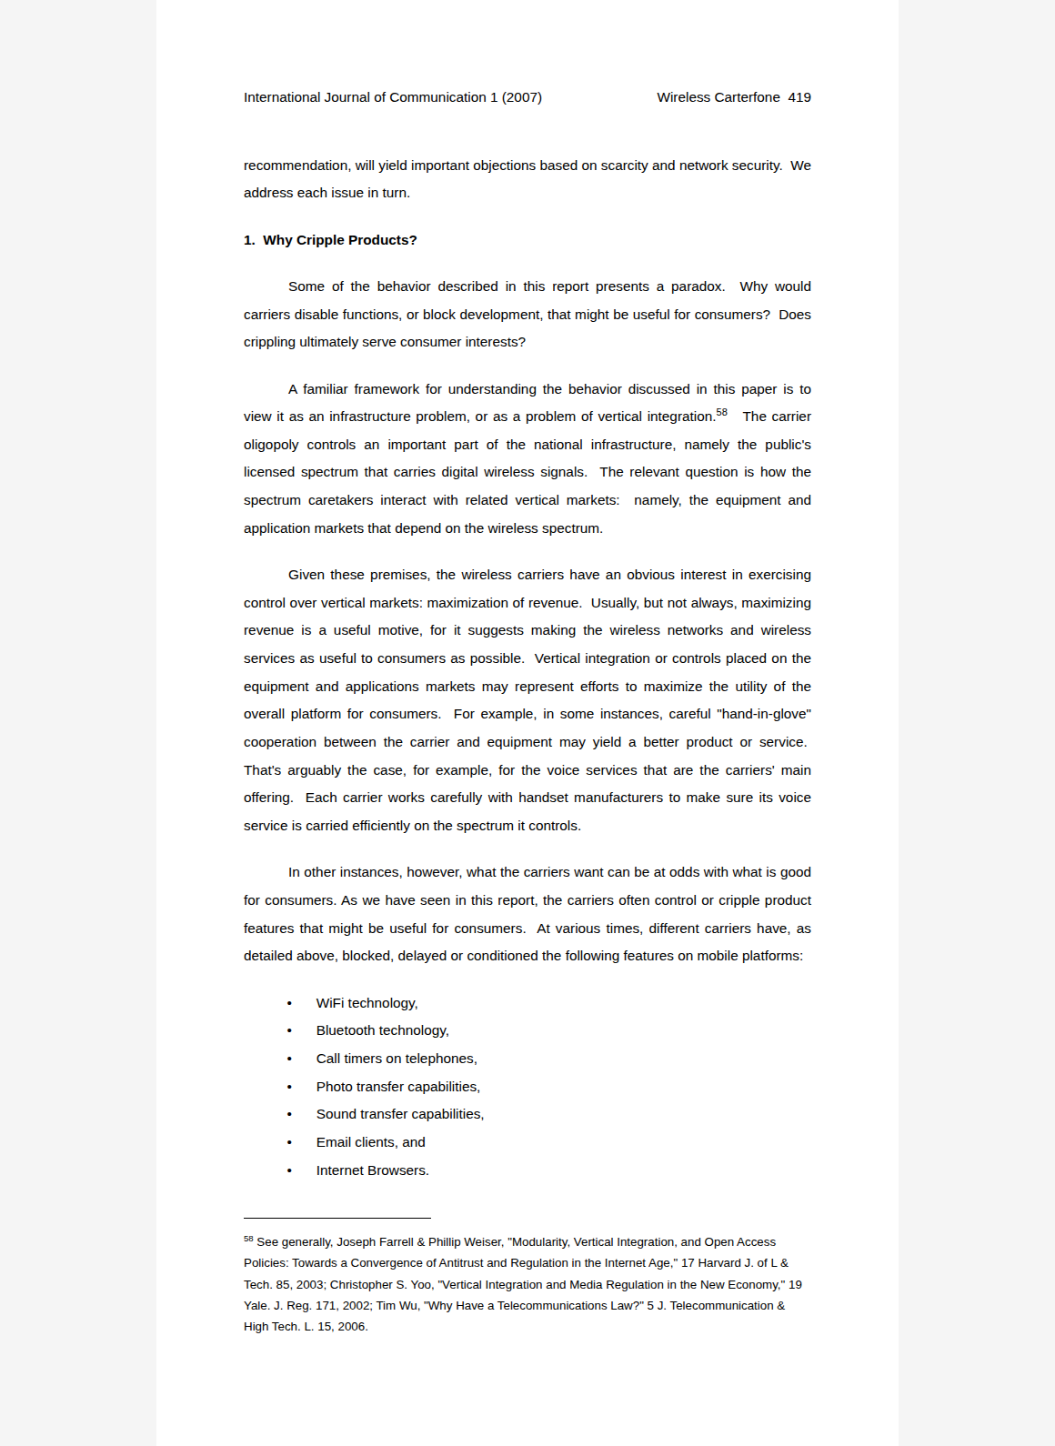International Journal of Communication 1 (2007)
Wireless Carterfone 419
recommendation, will yield important objections based on scarcity and network security. We address each issue in turn.
1. Why Cripple Products?
Some of the behavior described in this report presents a paradox. Why would carriers disable functions, or block development, that might be useful for consumers? Does crippling ultimately serve consumer interests?
A familiar framework for understanding the behavior discussed in this paper is to view it as an infrastructure problem, or as a problem of vertical integration.58 The carrier oligopoly controls an important part of the national infrastructure, namely the public's licensed spectrum that carries digital wireless signals. The relevant question is how the spectrum caretakers interact with related vertical markets: namely, the equipment and application markets that depend on the wireless spectrum.
Given these premises, the wireless carriers have an obvious interest in exercising control over vertical markets: maximization of revenue. Usually, but not always, maximizing revenue is a useful motive, for it suggests making the wireless networks and wireless services as useful to consumers as possible. Vertical integration or controls placed on the equipment and applications markets may represent efforts to maximize the utility of the overall platform for consumers. For example, in some instances, careful "hand-in-glove" cooperation between the carrier and equipment may yield a better product or service. That's arguably the case, for example, for the voice services that are the carriers' main offering. Each carrier works carefully with handset manufacturers to make sure its voice service is carried efficiently on the spectrum it controls.
In other instances, however, what the carriers want can be at odds with what is good for consumers. As we have seen in this report, the carriers often control or cripple product features that might be useful for consumers. At various times, different carriers have, as detailed above, blocked, delayed or conditioned the following features on mobile platforms:
WiFi technology,
Bluetooth technology,
Call timers on telephones,
Photo transfer capabilities,
Sound transfer capabilities,
Email clients, and
Internet Browsers.
58 See generally, Joseph Farrell & Phillip Weiser, "Modularity, Vertical Integration, and Open Access Policies: Towards a Convergence of Antitrust and Regulation in the Internet Age," 17 Harvard J. of L & Tech. 85, 2003; Christopher S. Yoo, "Vertical Integration and Media Regulation in the New Economy," 19 Yale. J. Reg. 171, 2002; Tim Wu, "Why Have a Telecommunications Law?" 5 J. Telecommunication & High Tech. L. 15, 2006.